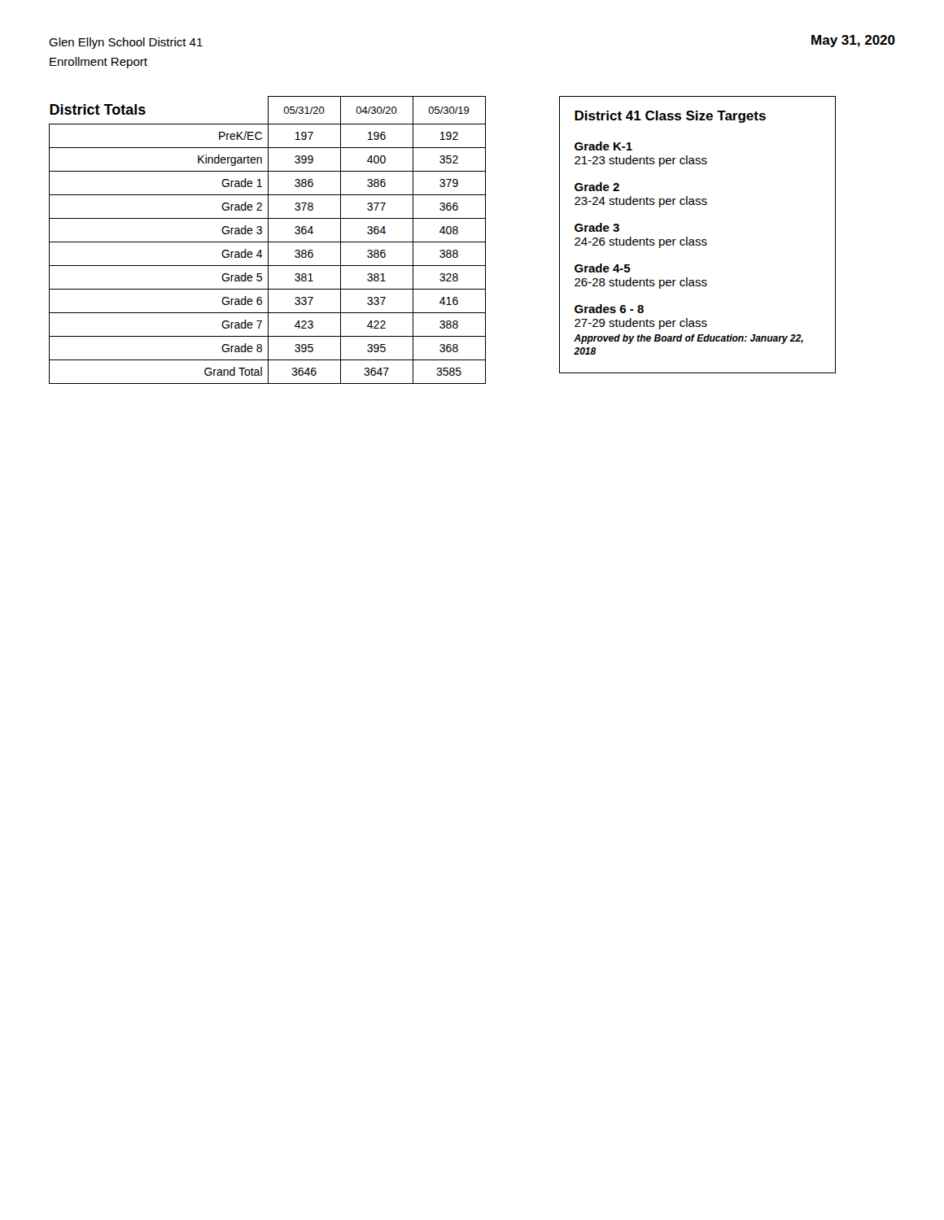Glen Ellyn School District 41
Enrollment Report
May 31, 2020
| District Totals | 05/31/20 | 04/30/20 | 05/30/19 |
| --- | --- | --- | --- |
| PreK/EC | 197 | 196 | 192 |
| Kindergarten | 399 | 400 | 352 |
| Grade 1 | 386 | 386 | 379 |
| Grade 2 | 378 | 377 | 366 |
| Grade 3 | 364 | 364 | 408 |
| Grade 4 | 386 | 386 | 388 |
| Grade 5 | 381 | 381 | 328 |
| Grade 6 | 337 | 337 | 416 |
| Grade 7 | 423 | 422 | 388 |
| Grade 8 | 395 | 395 | 368 |
| Grand Total | 3646 | 3647 | 3585 |
District 41 Class Size Targets
Grade K-1
21-23 students per class
Grade 2
23-24 students per class
Grade 3
24-26 students per class
Grade 4-5
26-28 students per class
Grades 6 - 8
27-29 students per class
Approved by the Board of Education: January 22, 2018